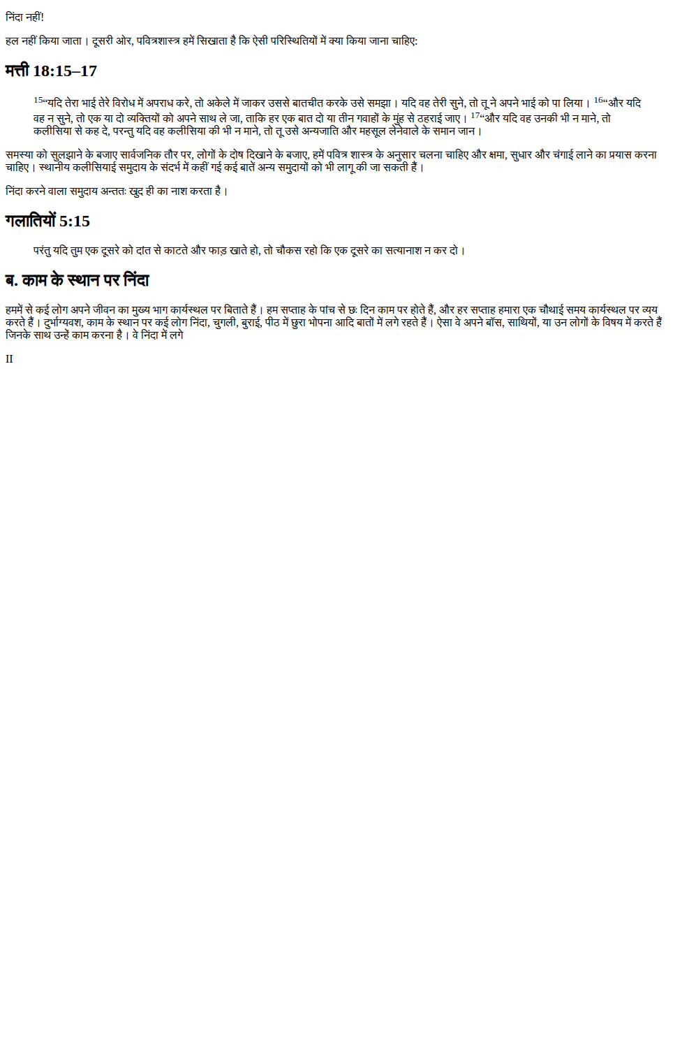निंदा नहीं!
हल नहीं किया जाता। दूसरी ओर, पवित्रशास्त्र हमें सिखाता है कि ऐसी परिस्थितियों में क्या किया जाना चाहिए:
मत्ती 18:15–17
15“यदि तेरा भाई तेरे विरोध में अपराध करे, तो अकेले में जाकर उससे बातचीत करके उसे समझा। यदि वह तेरी सुने, तो तू ने अपने भाई को पा लिया। 16“और यदि वह न सुने, तो एक या दो व्यक्तियों को अपने साथ ले जा, ताकि हर एक बात दो या तीन गवाहों के मुंह से ठहराई जाए। 17“और यदि वह उनकी भी न माने, तो कलीसिया से कह दे, परन्तु यदि वह कलीसिया की भी न माने, तो तू उसे अन्यजाति और महसूल लेनेवाले के समान जान।
समस्या को सुलझाने के बजाए सार्वजनिक तौर पर, लोगों के दोष दिखाने के बजाए, हमें पवित्र शास्त्र के अनुसार चलना चाहिए और क्षमा, सुधार और चंगाई लाने का प्रयास करना चाहिए। स्थानीय कलीसियाई समुदाय के संदर्भ में कहीं गई कई बातें अन्य समुदायों को भी लागू की जा सकती हैं।
निंदा करने वाला समुदाय अन्ततः खुद ही का नाश करता है।
गलातियों 5:15
परंतु यदि तुम एक दूसरे को दांत से काटते और फाड़ खाते हो, तो चौकस रहो कि एक दूसरे का सत्यानाश न कर दो।
ब. काम के स्थान पर निंदा
हममें से कई लोग अपने जीवन का मुख्य भाग कार्यस्थल पर बिताते हैं। हम सप्ताह के पांच से छः दिन काम पर होते हैं, और हर सप्ताह हमारा एक चौथाई समय कार्यस्थल पर व्यय करते हैं। दुर्भाग्यवश, काम के स्थान पर कई लोग निंदा, चुगली, बुराई, पीठ में छुरा भोपना आदि बातों में लगे रहते हैं। ऐसा वे अपने बॉस, साथियों, या उन लोगों के विषय में करते हैं जिनके साथ उन्हें काम करना है। वे निंदा में लगे
II